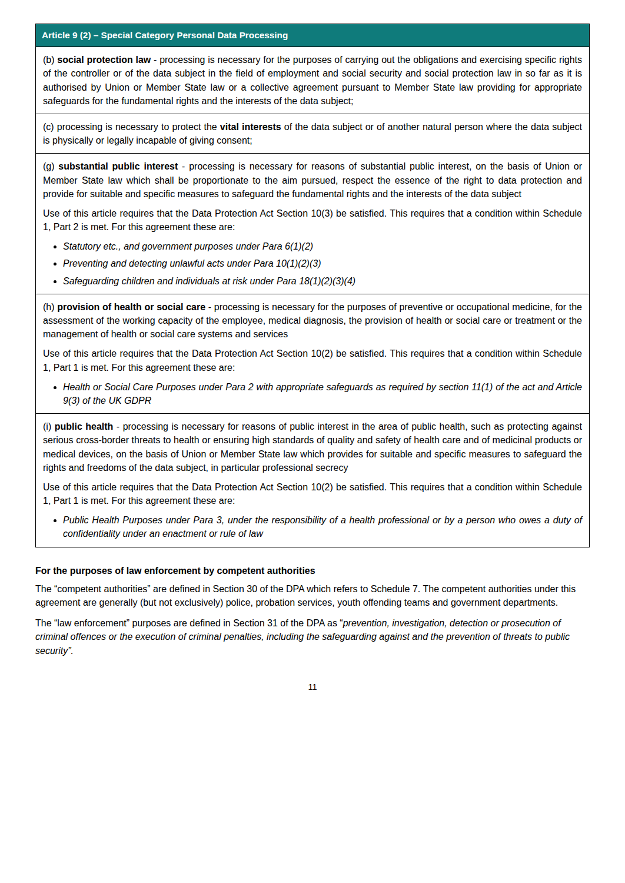| Article 9 (2) – Special Category Personal Data Processing |
| --- |
| (b) social protection law - processing is necessary for the purposes of carrying out the obligations and exercising specific rights of the controller or of the data subject in the field of employment and social security and social protection law in so far as it is authorised by Union or Member State law or a collective agreement pursuant to Member State law providing for appropriate safeguards for the fundamental rights and the interests of the data subject; |
| (c) processing is necessary to protect the vital interests of the data subject or of another natural person where the data subject is physically or legally incapable of giving consent; |
| (g) substantial public interest - processing is necessary for reasons of substantial public interest, on the basis of Union or Member State law which shall be proportionate to the aim pursued, respect the essence of the right to data protection and provide for suitable and specific measures to safeguard the fundamental rights and the interests of the data subject Use of this article requires that the Data Protection Act Section 10(3) be satisfied. This requires that a condition within Schedule 1, Part 2 is met. For this agreement these are: Statutory etc., and government purposes under Para 6(1)(2) Preventing and detecting unlawful acts under Para 10(1)(2)(3) Safeguarding children and individuals at risk under Para 18(1)(2)(3)(4) |
| (h) provision of health or social care - processing is necessary for the purposes of preventive or occupational medicine, for the assessment of the working capacity of the employee, medical diagnosis, the provision of health or social care or treatment or the management of health or social care systems and services Use of this article requires that the Data Protection Act Section 10(2) be satisfied. This requires that a condition within Schedule 1, Part 1 is met. For this agreement these are: Health or Social Care Purposes under Para 2 with appropriate safeguards as required by section 11(1) of the act and Article 9(3) of the UK GDPR |
| (i) public health - processing is necessary for reasons of public interest in the area of public health, such as protecting against serious cross-border threats to health or ensuring high standards of quality and safety of health care and of medicinal products or medical devices, on the basis of Union or Member State law which provides for suitable and specific measures to safeguard the rights and freedoms of the data subject, in particular professional secrecy Use of this article requires that the Data Protection Act Section 10(2) be satisfied. This requires that a condition within Schedule 1, Part 1 is met. For this agreement these are: Public Health Purposes under Para 3, under the responsibility of a health professional or by a person who owes a duty of confidentiality under an enactment or rule of law |
For the purposes of law enforcement by competent authorities
The “competent authorities” are defined in Section 30 of the DPA which refers to Schedule 7. The competent authorities under this agreement are generally (but not exclusively) police, probation services, youth offending teams and government departments.
The “law enforcement” purposes are defined in Section 31 of the DPA as “prevention, investigation, detection or prosecution of criminal offences or the execution of criminal penalties, including the safeguarding against and the prevention of threats to public security”.
11